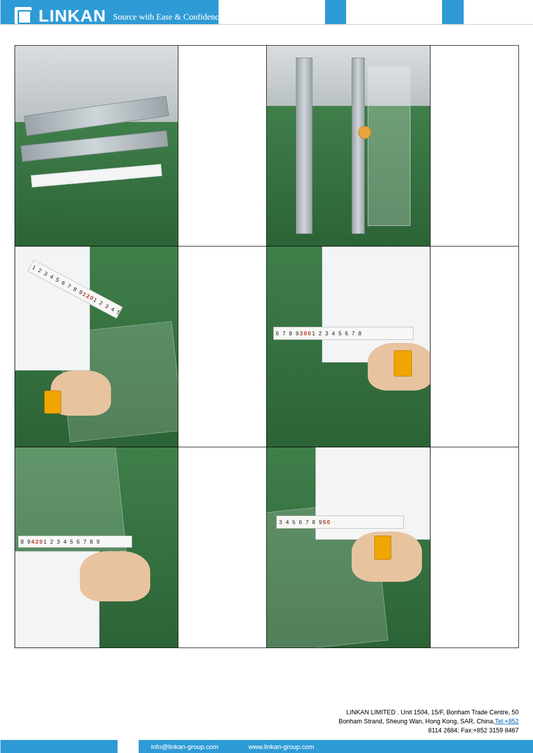LINKAN
Source with Ease & Confidence !
| 1 2 3 4 5 6 7 8 9 120 1 2 3 4 5 6 7 8 | | 6 7 8 9 300 1 2 3 4 5 6 7 8 | |
| 8 9 420 1 2 3 4 5 6 7 8 9 | | 3 4 5 6 7 8 9 50 | |
LINKAN LIMITED . Unit 1504, 15/F, Bonham Trade Centre, 50
Bonham Strand, Sheung Wan, Hong Kong, SAR, China,Tel:+852
8114 2684; Fax:+852 3159 8467
info@linkan-group.com www.linkan-group.com